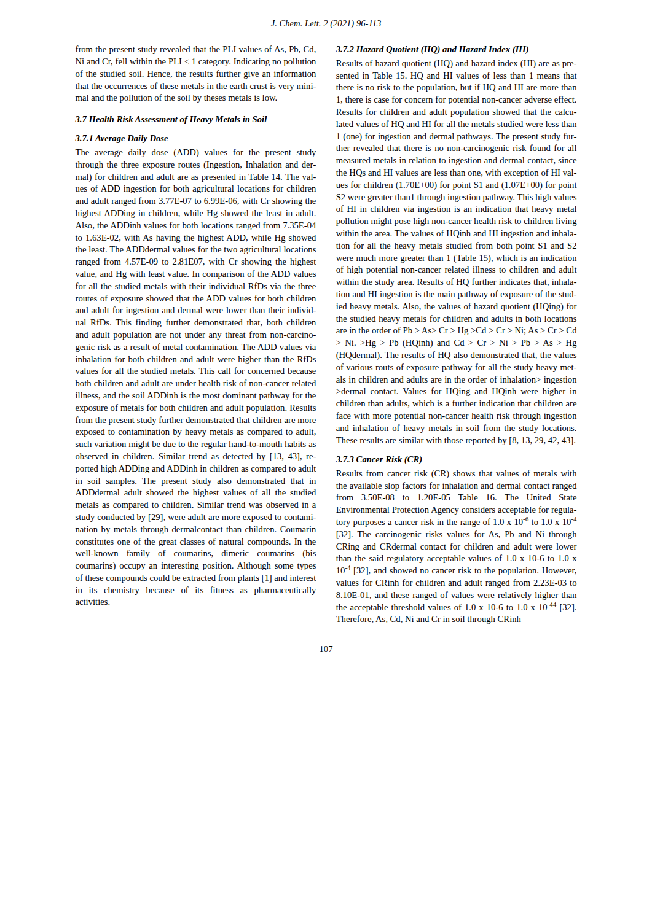J. Chem. Lett. 2 (2021) 96-113
from the present study revealed that the PLI values of As, Pb, Cd, Ni and Cr, fell within the PLI ≤ 1 category. Indicating no pollution of the studied soil. Hence, the results further give an information that the occurrences of these metals in the earth crust is very minimal and the pollution of the soil by theses metals is low.
3.7 Health Risk Assessment of Heavy Metals in Soil
3.7.1 Average Daily Dose
The average daily dose (ADD) values for the present study through the three exposure routes (Ingestion, Inhalation and dermal) for children and adult are as presented in Table 14. The values of ADD ingestion for both agricultural locations for children and adult ranged from 3.77E-07 to 6.99E-06, with Cr showing the highest ADDing in children, while Hg showed the least in adult. Also, the ADDinh values for both locations ranged from 7.35E-04 to 1.63E-02, with As having the highest ADD, while Hg showed the least. The ADDdermal values for the two agricultural locations ranged from 4.57E-09 to 2.81E07, with Cr showing the highest value, and Hg with least value. In comparison of the ADD values for all the studied metals with their individual RfDs via the three routes of exposure showed that the ADD values for both children and adult for ingestion and dermal were lower than their individual RfDs. This finding further demonstrated that, both children and adult population are not under any threat from non-carcinogenic risk as a result of metal contamination. The ADD values via inhalation for both children and adult were higher than the RfDs values for all the studied metals. This call for concerned because both children and adult are under health risk of non-cancer related illness, and the soil ADDinh is the most dominant pathway for the exposure of metals for both children and adult population. Results from the present study further demonstrated that children are more exposed to contamination by heavy metals as compared to adult, such variation might be due to the regular hand-to-mouth habits as observed in children. Similar trend as detected by [13, 43], reported high ADDing and ADDinh in children as compared to adult in soil samples. The present study also demonstrated that in ADDdermal adult showed the highest values of all the studied metals as compared to children. Similar trend was observed in a study conducted by [29], were adult are more exposed to contamination by metals through dermalcontact than children. Coumarin constitutes one of the great classes of natural compounds. In the well-known family of coumarins, dimeric coumarins (bis coumarins) occupy an interesting position. Although some types of these compounds could be extracted from plants [1] and interest in its chemistry because of its fitness as pharmaceutically activities.
3.7.2 Hazard Quotient (HQ) and Hazard Index (HI)
Results of hazard quotient (HQ) and hazard index (HI) are as presented in Table 15. HQ and HI values of less than 1 means that there is no risk to the population, but if HQ and HI are more than 1, there is case for concern for potential non-cancer adverse effect. Results for children and adult population showed that the calculated values of HQ and HI for all the metals studied were less than 1 (one) for ingestion and dermal pathways. The present study further revealed that there is no non-carcinogenic risk found for all measured metals in relation to ingestion and dermal contact, since the HQs and HI values are less than one, with exception of HI values for children (1.70E+00) for point S1 and (1.07E+00) for point S2 were greater than1 through ingestion pathway. This high values of HI in children via ingestion is an indication that heavy metal pollution might pose high non-cancer health risk to children living within the area. The values of HQinh and HI ingestion and inhalation for all the heavy metals studied from both point S1 and S2 were much more greater than 1 (Table 15), which is an indication of high potential non-cancer related illness to children and adult within the study area. Results of HQ further indicates that, inhalation and HI ingestion is the main pathway of exposure of the studied heavy metals. Also, the values of hazard quotient (HQing) for the studied heavy metals for children and adults in both locations are in the order of Pb > As> Cr > Hg >Cd > Cr > Ni; As > Cr > Cd > Ni. >Hg > Pb (HQinh) and Cd > Cr > Ni > Pb > As > Hg (HQdermal). The results of HQ also demonstrated that, the values of various routs of exposure pathway for all the study heavy metals in children and adults are in the order of inhalation> ingestion >dermal contact. Values for HQing and HQinh were higher in children than adults, which is a further indication that children are face with more potential non-cancer health risk through ingestion and inhalation of heavy metals in soil from the study locations. These results are similar with those reported by [8, 13, 29, 42, 43].
3.7.3 Cancer Risk (CR)
Results from cancer risk (CR) shows that values of metals with the available slop factors for inhalation and dermal contact ranged from 3.50E-08 to 1.20E-05 Table 16. The United State Environmental Protection Agency considers acceptable for regulatory purposes a cancer risk in the range of 1.0 x 10-6 to 1.0 x 10-4 [32]. The carcinogenic risks values for As, Pb and Ni through CRing and CRdermal contact for children and adult were lower than the said regulatory acceptable values of 1.0 x 10-6 to 1.0 x 10-4 [32], and showed no cancer risk to the population. However, values for CRinh for children and adult ranged from 2.23E-03 to 8.10E-01, and these ranged of values were relatively higher than the acceptable threshold values of 1.0 x 10-6 to 1.0 x 10-44 [32]. Therefore, As, Cd, Ni and Cr in soil through CRinh
107